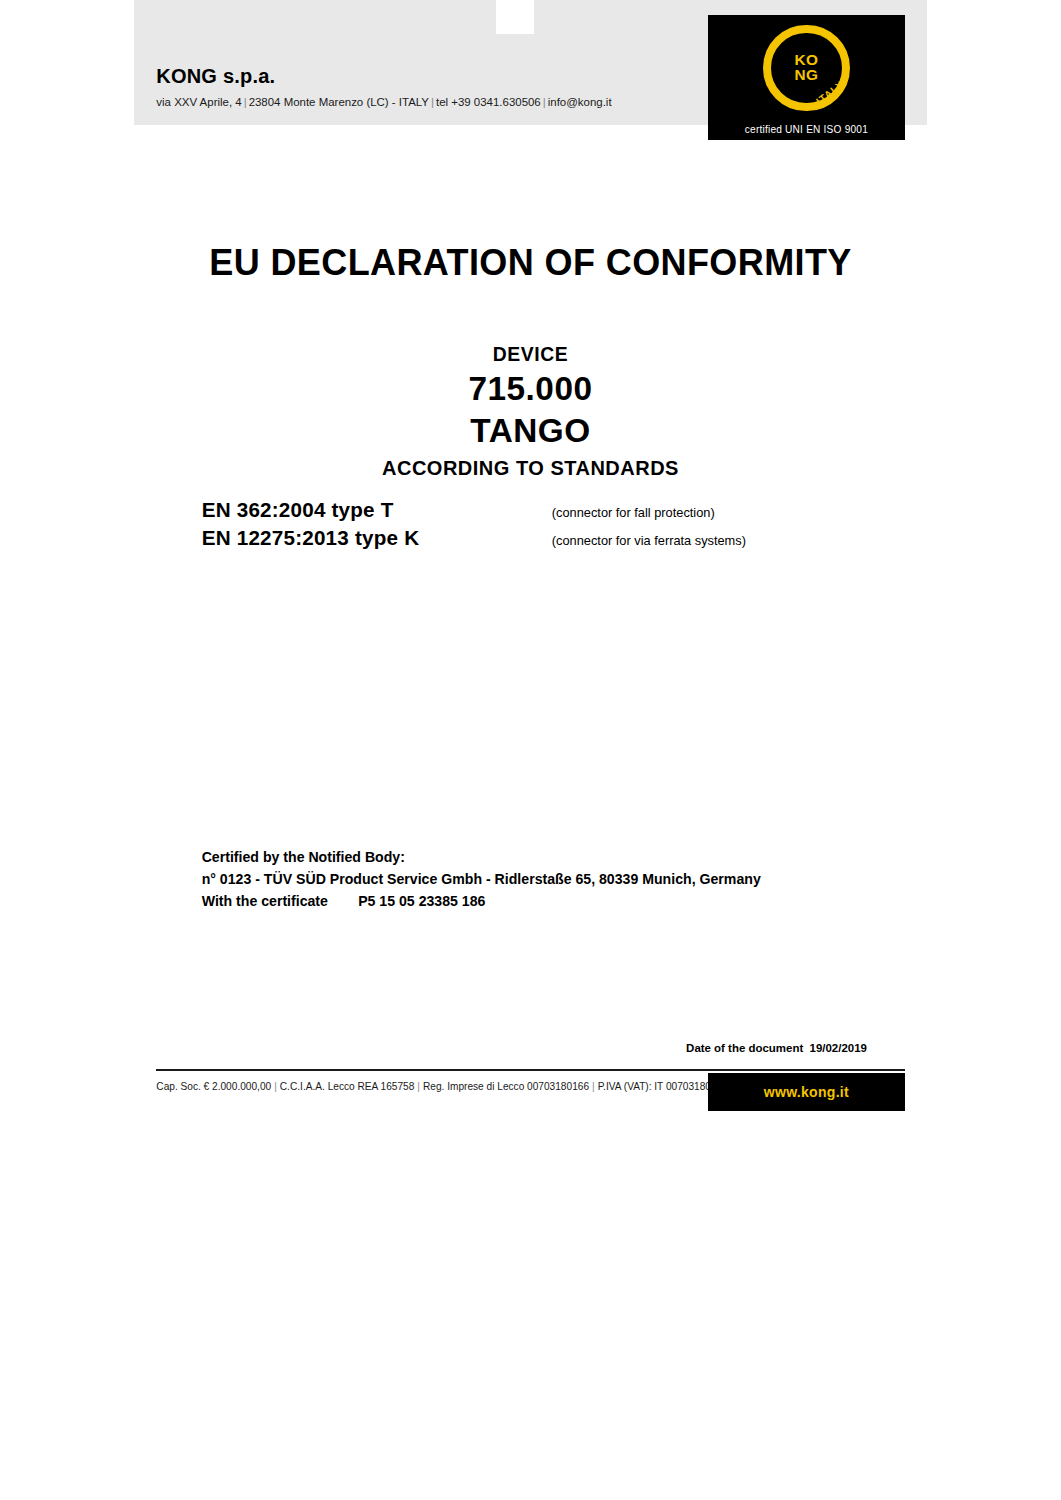KONG s.p.a.
via XXV Aprile, 4|23804 Monte Marenzo (LC) - ITALY|tel +39 0341.630506|info@kong.it
KO
NG
ITALY
certified UNI EN ISO 9001
EU DECLARATION OF CONFORMITY
DEVICE
715.000
TANGO
ACCORDING TO STANDARDS
| EN 362:2004 type T | (connector for fall protection) |
| EN 12275:2013 type K | (connector for via ferrata systems) |
Certified by the Notified Body:
n° 0123 - TÜV SÜD Product Service Gmbh - Ridlerstaße 65, 80339 Munich, Germany
With the certificateP5 15 05 23385 186
Date of the document 19/02/2019
Cap. Soc. € 2.000.000,00|C.C.I.A.A. Lecco REA 165758|Reg. Imprese di Lecco 00703180166|P.IVA (VAT): IT 00703180166
www.kong.it